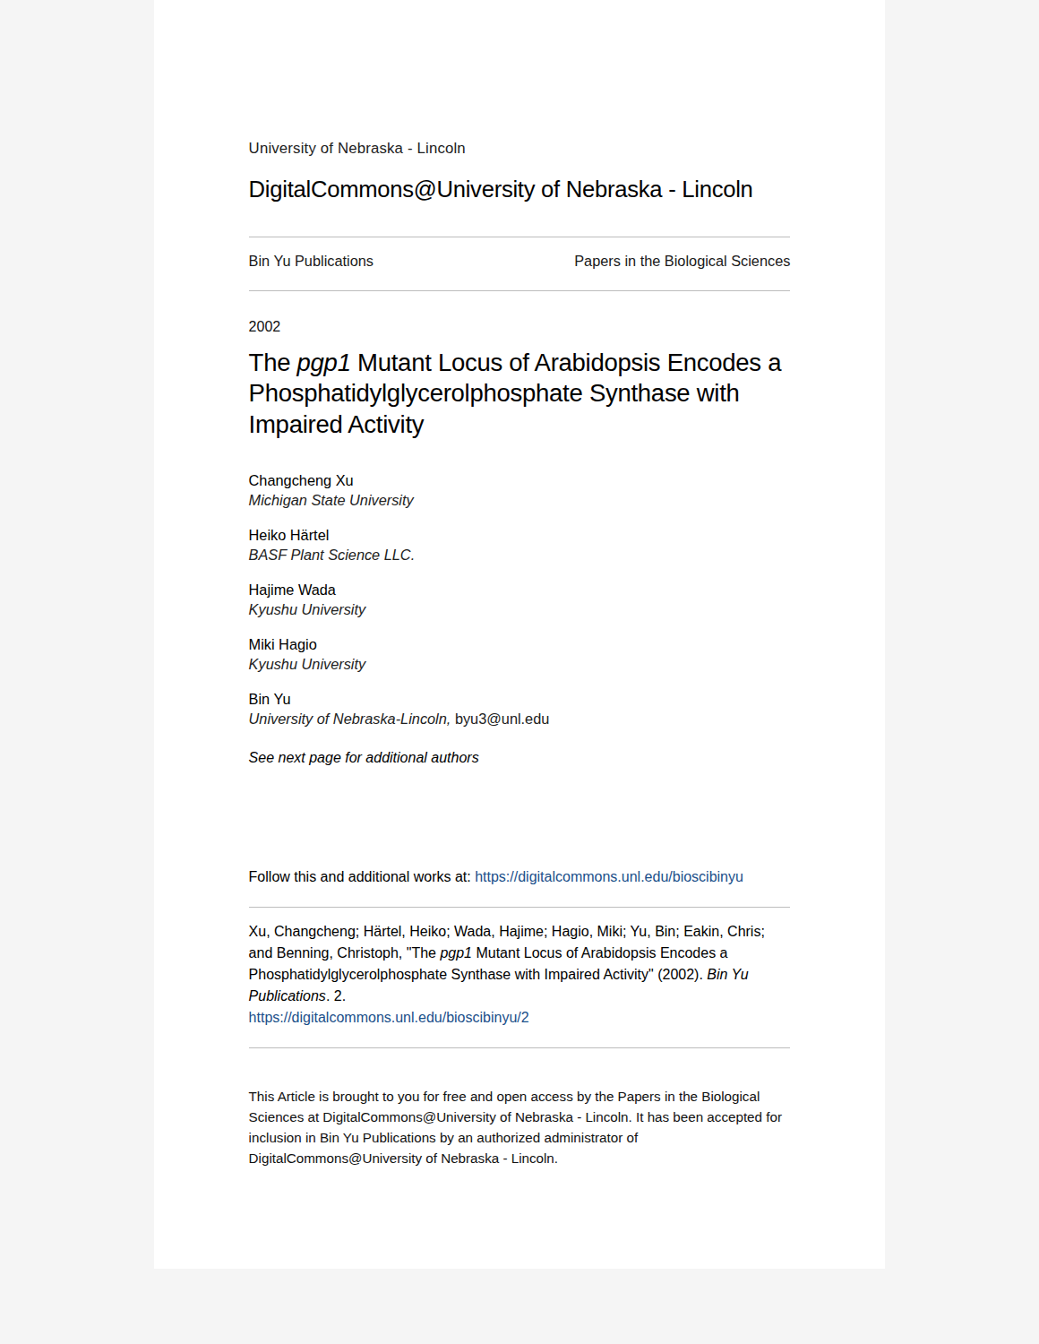University of Nebraska - Lincoln
DigitalCommons@University of Nebraska - Lincoln
Bin Yu Publications
Papers in the Biological Sciences
2002
The pgp1 Mutant Locus of Arabidopsis Encodes a Phosphatidylglycerolphosphate Synthase with Impaired Activity
Changcheng Xu Michigan State University
Heiko Härtel BASF Plant Science LLC.
Hajime Wada Kyushu University
Miki Hagio Kyushu University
Bin Yu University of Nebraska-Lincoln, byu3@unl.edu
See next page for additional authors
Follow this and additional works at: https://digitalcommons.unl.edu/bioscibinyu
Xu, Changcheng; Härtel, Heiko; Wada, Hajime; Hagio, Miki; Yu, Bin; Eakin, Chris; and Benning, Christoph, "The pgp1 Mutant Locus of Arabidopsis Encodes a Phosphatidylglycerolphosphate Synthase with Impaired Activity" (2002). Bin Yu Publications. 2.
https://digitalcommons.unl.edu/bioscibinyu/2
This Article is brought to you for free and open access by the Papers in the Biological Sciences at DigitalCommons@University of Nebraska - Lincoln. It has been accepted for inclusion in Bin Yu Publications by an authorized administrator of DigitalCommons@University of Nebraska - Lincoln.